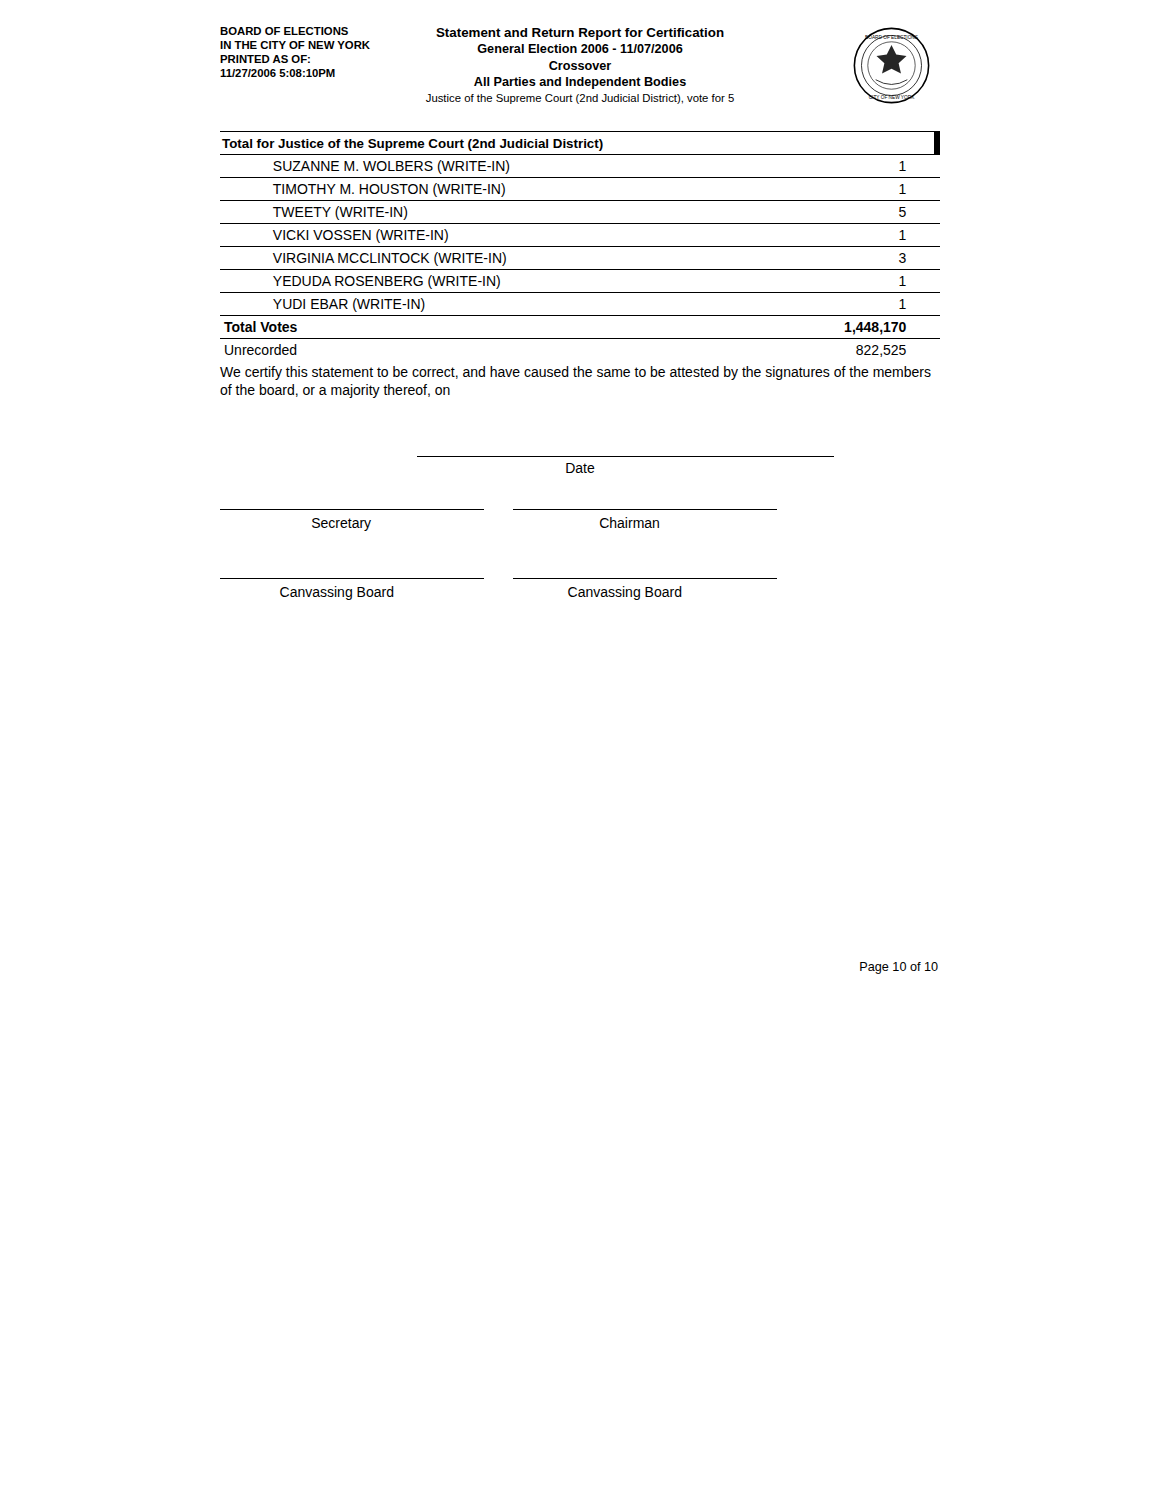BOARD OF ELECTIONS
IN THE CITY OF NEW YORK
PRINTED AS OF:
11/27/2006 5:08:10PM
Statement and Return Report for Certification
General Election 2006 - 11/07/2006
Crossover
All Parties and Independent Bodies
Justice of the Supreme Court (2nd Judicial District), vote for 5
BOARD OF ELECTIONS CITY OF NEW YORK
Total for Justice of the Supreme Court (2nd Judicial District)
| SUZANNE M. WOLBERS (WRITE-IN) | 1 |
| TIMOTHY M. HOUSTON (WRITE-IN) | 1 |
| TWEETY (WRITE-IN) | 5 |
| VICKI VOSSEN (WRITE-IN) | 1 |
| VIRGINIA MCCLINTOCK (WRITE-IN) | 3 |
| YEDUDA ROSENBERG (WRITE-IN) | 1 |
| YUDI EBAR (WRITE-IN) | 1 |
| Total Votes | 1,448,170 |
| Unrecorded | 822,525 |
We certify this statement to be correct, and have caused the same to be attested by the signatures of the members of the board, or a majority thereof, on
Date
Secretary
Chairman
Canvassing Board
Canvassing Board
Page 10 of 10